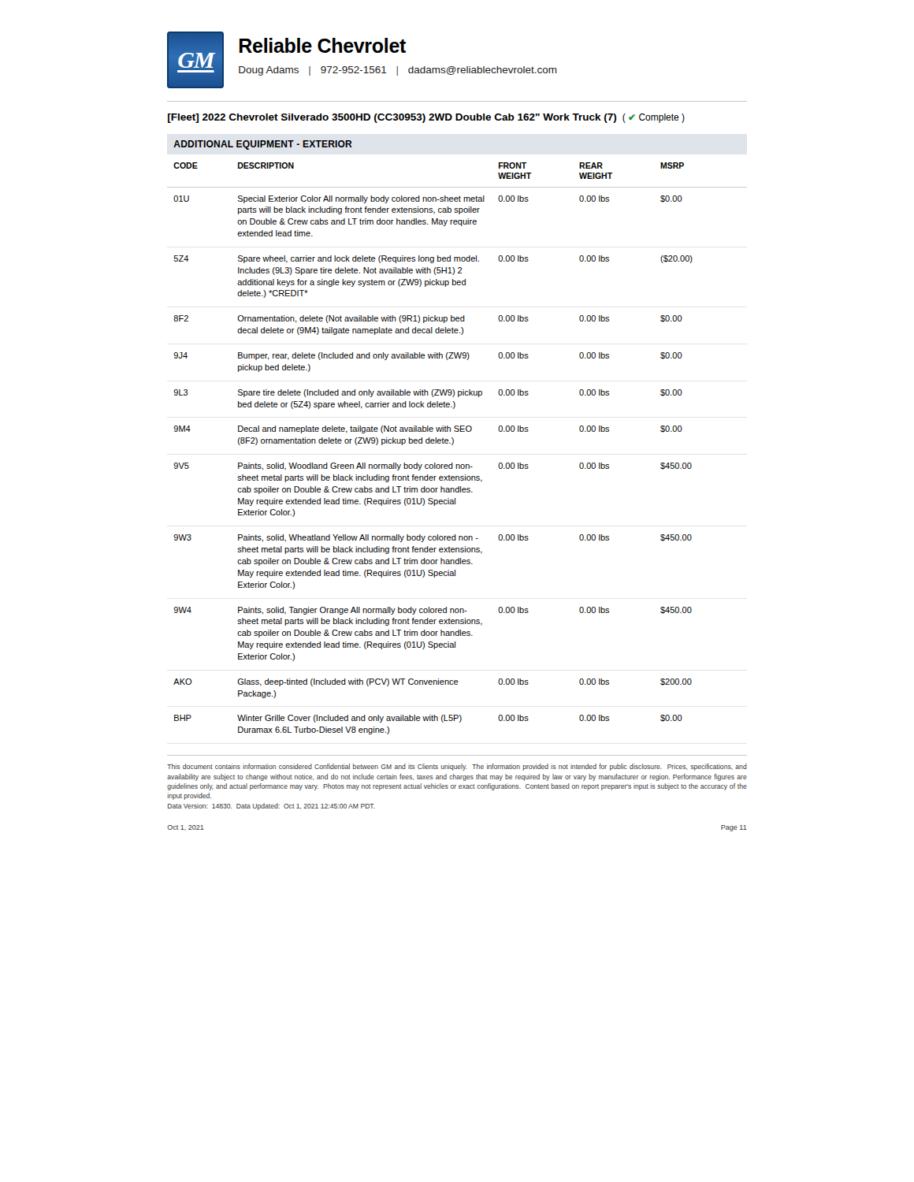GM
Reliable Chevrolet
Doug Adams | 972-952-1561 | dadams@reliablechevrolet.com
[Fleet] 2022 Chevrolet Silverado 3500HD (CC30953) 2WD Double Cab 162" Work Truck (7) ( ✔ Complete )
ADDITIONAL EQUIPMENT - EXTERIOR
| CODE | DESCRIPTION | FRONT WEIGHT | REAR WEIGHT | MSRP |
| --- | --- | --- | --- | --- |
| 01U | Special Exterior Color All normally body colored non-sheet metal parts will be black including front fender extensions, cab spoiler on Double & Crew cabs and LT trim door handles. May require extended lead time. | 0.00 lbs | 0.00 lbs | $0.00 |
| 5Z4 | Spare wheel, carrier and lock delete (Requires long bed model. Includes (9L3) Spare tire delete. Not available with (5H1) 2 additional keys for a single key system or (ZW9) pickup bed delete.) *CREDIT* | 0.00 lbs | 0.00 lbs | ($20.00) |
| 8F2 | Ornamentation, delete (Not available with (9R1) pickup bed decal delete or (9M4) tailgate nameplate and decal delete.) | 0.00 lbs | 0.00 lbs | $0.00 |
| 9J4 | Bumper, rear, delete (Included and only available with (ZW9) pickup bed delete.) | 0.00 lbs | 0.00 lbs | $0.00 |
| 9L3 | Spare tire delete (Included and only available with (ZW9) pickup bed delete or (5Z4) spare wheel, carrier and lock delete.) | 0.00 lbs | 0.00 lbs | $0.00 |
| 9M4 | Decal and nameplate delete, tailgate (Not available with SEO (8F2) ornamentation delete or (ZW9) pickup bed delete.) | 0.00 lbs | 0.00 lbs | $0.00 |
| 9V5 | Paints, solid, Woodland Green All normally body colored non-sheet metal parts will be black including front fender extensions, cab spoiler on Double & Crew cabs and LT trim door handles. May require extended lead time. (Requires (01U) Special Exterior Color.) | 0.00 lbs | 0.00 lbs | $450.00 |
| 9W3 | Paints, solid, Wheatland Yellow All normally body colored non -sheet metal parts will be black including front fender extensions, cab spoiler on Double & Crew cabs and LT trim door handles. May require extended lead time. (Requires (01U) Special Exterior Color.) | 0.00 lbs | 0.00 lbs | $450.00 |
| 9W4 | Paints, solid, Tangier Orange All normally body colored non-sheet metal parts will be black including front fender extensions, cab spoiler on Double & Crew cabs and LT trim door handles. May require extended lead time. (Requires (01U) Special Exterior Color.) | 0.00 lbs | 0.00 lbs | $450.00 |
| AKO | Glass, deep-tinted (Included with (PCV) WT Convenience Package.) | 0.00 lbs | 0.00 lbs | $200.00 |
| BHP | Winter Grille Cover (Included and only available with (L5P) Duramax 6.6L Turbo-Diesel V8 engine.) | 0.00 lbs | 0.00 lbs | $0.00 |
This document contains information considered Confidential between GM and its Clients uniquely. The information provided is not intended for public disclosure. Prices, specifications, and availability are subject to change without notice, and do not include certain fees, taxes and charges that may be required by law or vary by manufacturer or region. Performance figures are guidelines only, and actual performance may vary. Photos may not represent actual vehicles or exact configurations. Content based on report preparer's input is subject to the accuracy of the input provided.
Data Version: 14830. Data Updated: Oct 1, 2021 12:45:00 AM PDT.
Oct 1, 2021
Page 11